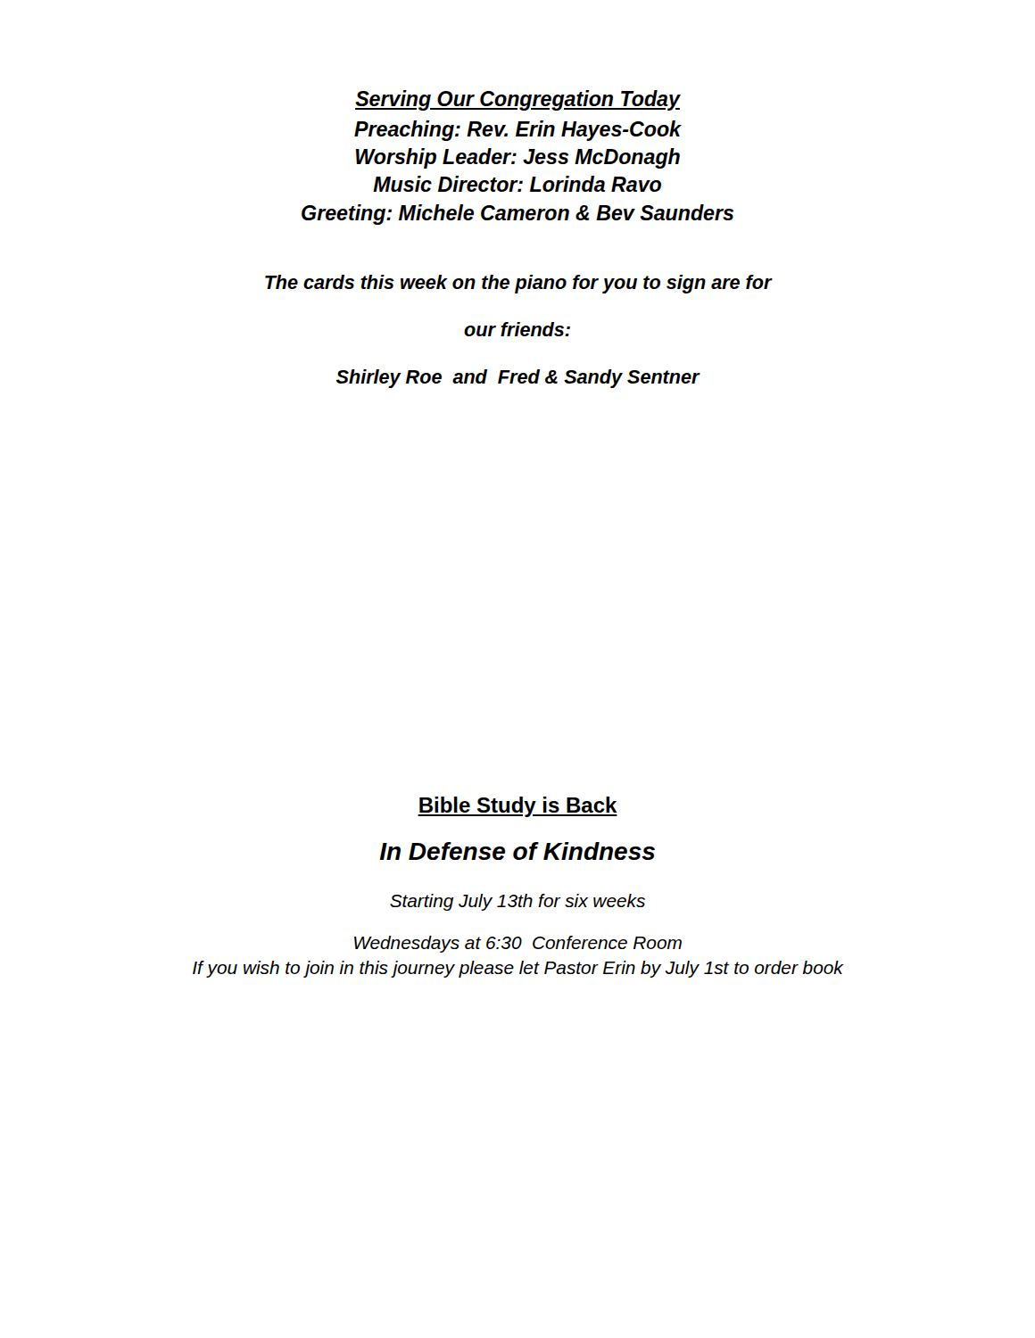Serving Our Congregation Today
Preaching: Rev. Erin Hayes-Cook
Worship Leader: Jess McDonagh
Music Director: Lorinda Ravo
Greeting: Michele Cameron & Bev Saunders
The cards this week on the piano for you to sign are for
our friends:
Shirley Roe and Fred & Sandy Sentner
Bible Study is Back
In Defense of Kindness
Starting July 13th for six weeks
Wednesdays at 6:30 Conference Room
If you wish to join in this journey please let Pastor Erin by July 1st to order book